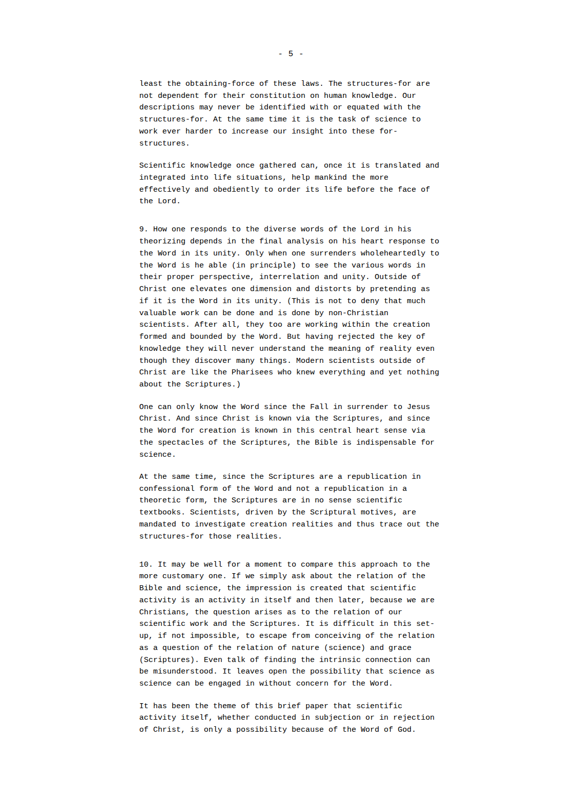- 5 -
least the obtaining-force of these laws. The structures-for are not dependent for their constitution on human knowledge. Our descriptions may never be identified with or equated with the structures-for. At the same time it is the task of science to work ever harder to increase our insight into these for-structures.
Scientific knowledge once gathered can, once it is translated and integrated into life situations, help mankind the more effectively and obediently to order its life before the face of the Lord.
9. How one responds to the diverse words of the Lord in his theorizing depends in the final analysis on his heart response to the Word in its unity. Only when one surrenders wholeheartedly to the Word is he able (in principle) to see the various words in their proper perspective, interrelation and unity. Outside of Christ one elevates one dimension and distorts by pretending as if it is the Word in its unity. (This is not to deny that much valuable work can be done and is done by non-Christian scientists. After all, they too are working within the creation formed and bounded by the Word. But having rejected the key of knowledge they will never understand the meaning of reality even though they discover many things. Modern scientists outside of Christ are like the Pharisees who knew everything and yet nothing about the Scriptures.)
One can only know the Word since the Fall in surrender to Jesus Christ. And since Christ is known via the Scriptures, and since the Word for creation is known in this central heart sense via the spectacles of the Scriptures, the Bible is indispensable for science.
At the same time, since the Scriptures are a republication in confessional form of the Word and not a republication in a theoretic form, the Scriptures are in no sense scientific textbooks. Scientists, driven by the Scriptural motives, are mandated to investigate creation realities and thus trace out the structures-for those realities.
10. It may be well for a moment to compare this approach to the more customary one. If we simply ask about the relation of the Bible and science, the impression is created that scientific activity is an activity in itself and then later, because we are Christians, the question arises as to the relation of our scientific work and the Scriptures. It is difficult in this set-up, if not impossible, to escape from conceiving of the relation as a question of the relation of nature (science) and grace (Scriptures). Even talk of finding the intrinsic connection can be misunderstood. It leaves open the possibility that science as science can be engaged in without concern for the Word.
It has been the theme of this brief paper that scientific activity itself, whether conducted in subjection or in rejection of Christ, is only a possibility because of the Word of God.